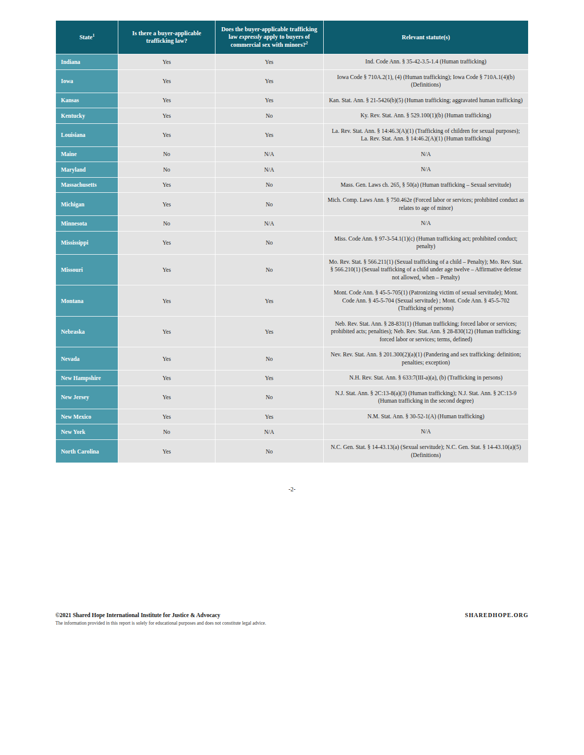| State 1 | Is there a buyer-applicable trafficking law? | Does the buyer-applicable trafficking law expressly apply to buyers of commercial sex with minors? 2 | Relevant statute(s) |
| --- | --- | --- | --- |
| Indiana | Yes | Yes | Ind. Code Ann. § 35-42-3.5-1.4 (Human trafficking) |
| Iowa | Yes | Yes | Iowa Code § 710A.2(1), (4) (Human trafficking); Iowa Code § 710A.1(4)(b) (Definitions) |
| Kansas | Yes | Yes | Kan. Stat. Ann. § 21-5426(b)(5) (Human trafficking; aggravated human trafficking) |
| Kentucky | Yes | No | Ky. Rev. Stat. Ann. § 529.100(1)(b) (Human trafficking) |
| Louisiana | Yes | Yes | La. Rev. Stat. Ann. § 14:46.3(A)(1) (Trafficking of children for sexual purposes); La. Rev. Stat. Ann. § 14:46.2(A)(1) (Human trafficking) |
| Maine | No | N/A | N/A |
| Maryland | No | N/A | N/A |
| Massachusetts | Yes | No | Mass. Gen. Laws ch. 265, § 50(a) (Human trafficking – Sexual servitude) |
| Michigan | Yes | No | Mich. Comp. Laws Ann. § 750.462e (Forced labor or services; prohibited conduct as relates to age of minor) |
| Minnesota | No | N/A | N/A |
| Mississippi | Yes | No | Miss. Code Ann. § 97-3-54.1(1)(c) (Human trafficking act; prohibited conduct; penalty) |
| Missouri | Yes | No | Mo. Rev. Stat. § 566.211(1) (Sexual trafficking of a child – Penalty); Mo. Rev. Stat. § 566.210(1) (Sexual trafficking of a child under age twelve – Affirmative defense not allowed, when – Penalty) |
| Montana | Yes | Yes | Mont. Code Ann. § 45-5-705(1) (Patronizing victim of sexual servitude); Mont. Code Ann. § 45-5-704 (Sexual servitude) ; Mont. Code Ann. § 45-5-702 (Trafficking of persons) |
| Nebraska | Yes | Yes | Neb. Rev. Stat. Ann. § 28-831(1) (Human trafficking; forced labor or services; prohibited acts; penalties); Neb. Rev. Stat. Ann. § 28-830(12) (Human trafficking; forced labor or services; terms, defined) |
| Nevada | Yes | No | Nev. Rev. Stat. Ann. § 201.300(2)(a)(1) (Pandering and sex trafficking: definition; penalties; exception) |
| New Hampshire | Yes | Yes | N.H. Rev. Stat. Ann. § 633:7(III-a)(a), (b) (Trafficking in persons) |
| New Jersey | Yes | No | N.J. Stat. Ann. § 2C:13-8(a)(3) (Human trafficking); N.J. Stat. Ann. § 2C:13-9 (Human trafficking in the second degree) |
| New Mexico | Yes | Yes | N.M. Stat. Ann. § 30-52-1(A) (Human trafficking) |
| New York | No | N/A | N/A |
| North Carolina | Yes | No | N.C. Gen. Stat. § 14-43.13(a) (Sexual servitude); N.C. Gen. Stat. § 14-43.10(a)(5) (Definitions) |
-2-
©2021 Shared Hope International Institute for Justice & Advocacy
The information provided in this report is solely for educational purposes and does not constitute legal advice.
SHAREDHOPE.ORG